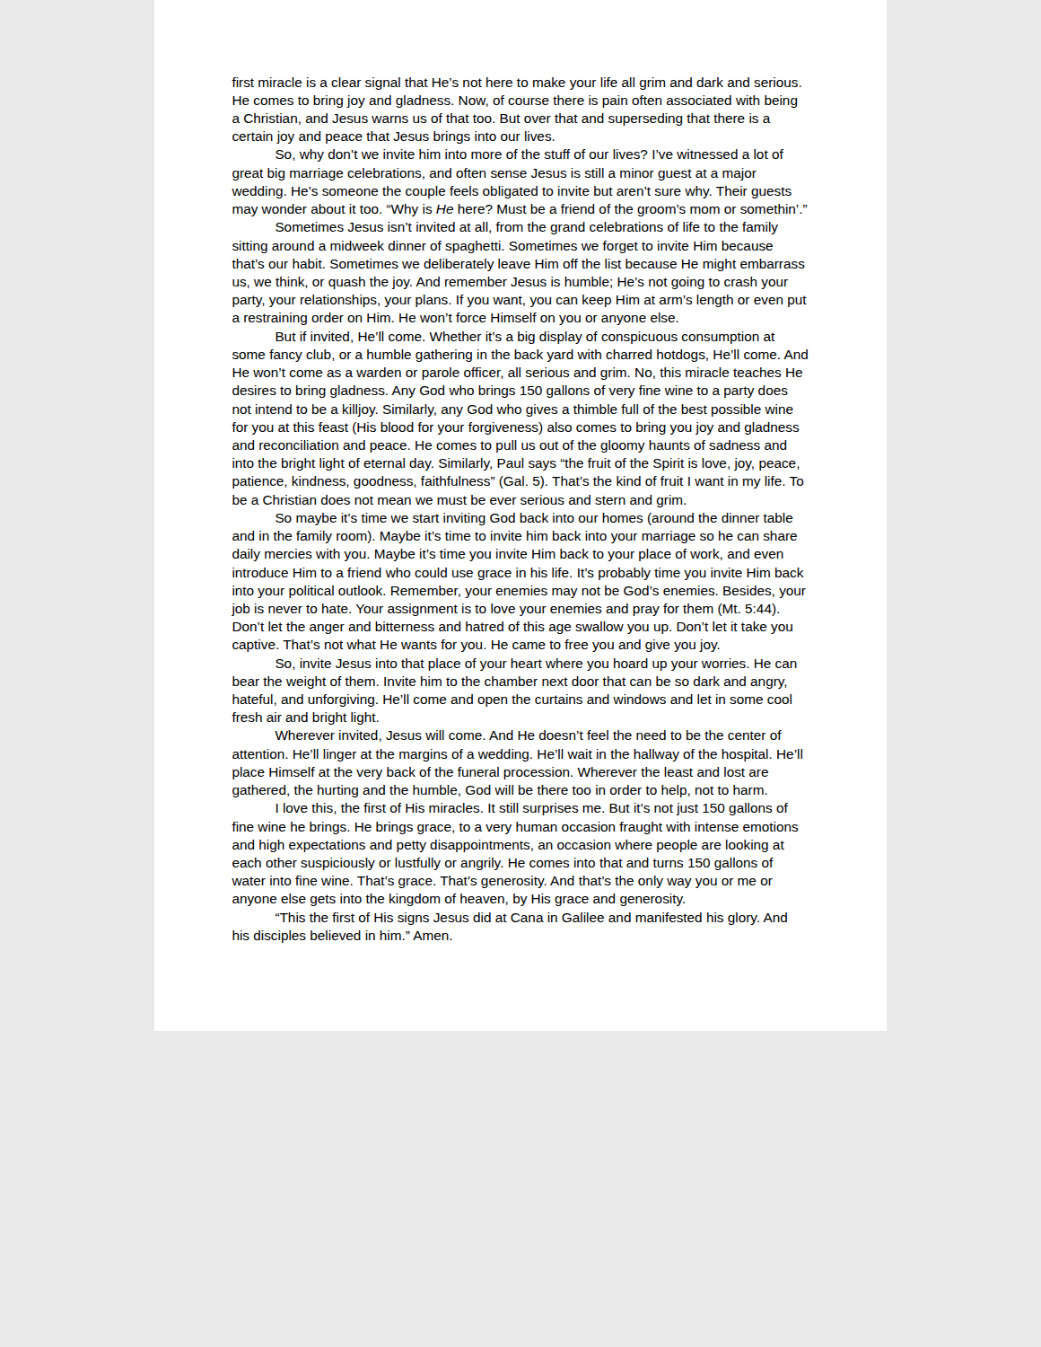first miracle is a clear signal that He’s not here to make your life all grim and dark and serious. He comes to bring joy and gladness. Now, of course there is pain often associated with being a Christian, and Jesus warns us of that too. But over that and superseding that there is a certain joy and peace that Jesus brings into our lives.
So, why don’t we invite him into more of the stuff of our lives? I’ve witnessed a lot of great big marriage celebrations, and often sense Jesus is still a minor guest at a major wedding. He’s someone the couple feels obligated to invite but aren’t sure why. Their guests may wonder about it too. “Why is He here? Must be a friend of the groom’s mom or somethin’.”
Sometimes Jesus isn’t invited at all, from the grand celebrations of life to the family sitting around a midweek dinner of spaghetti. Sometimes we forget to invite Him because that’s our habit. Sometimes we deliberately leave Him off the list because He might embarrass us, we think, or quash the joy. And remember Jesus is humble; He’s not going to crash your party, your relationships, your plans. If you want, you can keep Him at arm’s length or even put a restraining order on Him. He won’t force Himself on you or anyone else.
But if invited, He’ll come. Whether it’s a big display of conspicuous consumption at some fancy club, or a humble gathering in the back yard with charred hotdogs, He’ll come. And He won’t come as a warden or parole officer, all serious and grim. No, this miracle teaches He desires to bring gladness. Any God who brings 150 gallons of very fine wine to a party does not intend to be a killjoy. Similarly, any God who gives a thimble full of the best possible wine for you at this feast (His blood for your forgiveness) also comes to bring you joy and gladness and reconciliation and peace. He comes to pull us out of the gloomy haunts of sadness and into the bright light of eternal day. Similarly, Paul says “the fruit of the Spirit is love, joy, peace, patience, kindness, goodness, faithfulness” (Gal. 5). That’s the kind of fruit I want in my life. To be a Christian does not mean we must be ever serious and stern and grim.
So maybe it’s time we start inviting God back into our homes (around the dinner table and in the family room). Maybe it’s time to invite him back into your marriage so he can share daily mercies with you. Maybe it’s time you invite Him back to your place of work, and even introduce Him to a friend who could use grace in his life. It’s probably time you invite Him back into your political outlook. Remember, your enemies may not be God’s enemies. Besides, your job is never to hate. Your assignment is to love your enemies and pray for them (Mt. 5:44). Don’t let the anger and bitterness and hatred of this age swallow you up. Don’t let it take you captive. That’s not what He wants for you. He came to free you and give you joy.
So, invite Jesus into that place of your heart where you hoard up your worries. He can bear the weight of them. Invite him to the chamber next door that can be so dark and angry, hateful, and unforgiving. He’ll come and open the curtains and windows and let in some cool fresh air and bright light.
Wherever invited, Jesus will come. And He doesn’t feel the need to be the center of attention. He’ll linger at the margins of a wedding. He’ll wait in the hallway of the hospital. He’ll place Himself at the very back of the funeral procession. Wherever the least and lost are gathered, the hurting and the humble, God will be there too in order to help, not to harm.
I love this, the first of His miracles. It still surprises me. But it’s not just 150 gallons of fine wine he brings. He brings grace, to a very human occasion fraught with intense emotions and high expectations and petty disappointments, an occasion where people are looking at each other suspiciously or lustfully or angrily. He comes into that and turns 150 gallons of water into fine wine. That’s grace. That’s generosity. And that’s the only way you or me or anyone else gets into the kingdom of heaven, by His grace and generosity.
“This the first of His signs Jesus did at Cana in Galilee and manifested his glory. And his disciples believed in him.” Amen.